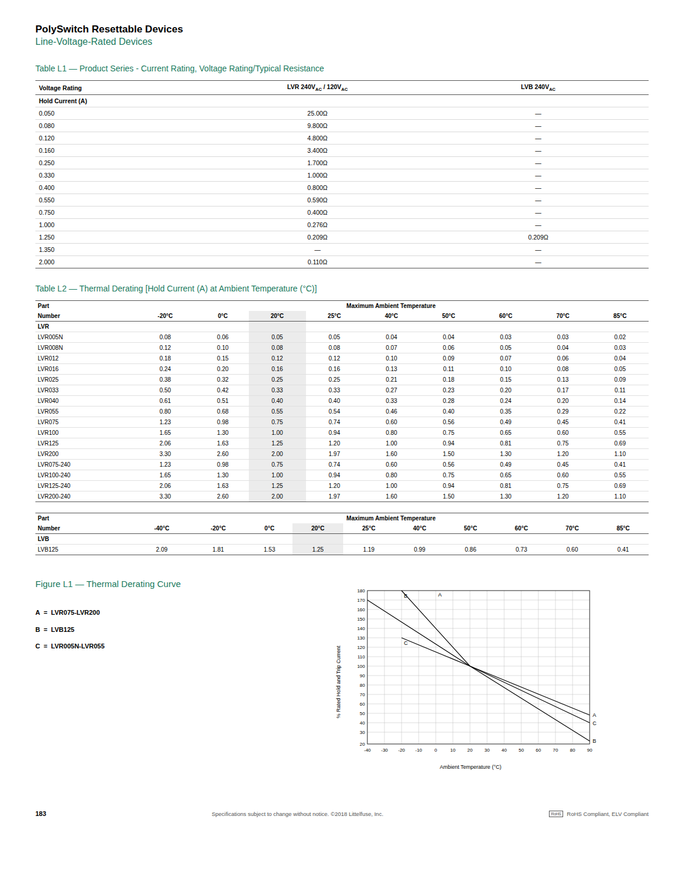PolySwitch Resettable Devices
Line-Voltage-Rated Devices
Table L1 — Product Series - Current Rating, Voltage Rating/Typical Resistance
| Voltage Rating | LVR 240V AC / 120V AC | LVB 240V AC |
| --- | --- | --- |
| Hold Current (A) |
| 0.050 | 25.00Ω | — |
| 0.080 | 9.800Ω | — |
| 0.120 | 4.800Ω | — |
| 0.160 | 3.400Ω | — |
| 0.250 | 1.700Ω | — |
| 0.330 | 1.000Ω | — |
| 0.400 | 0.800Ω | — |
| 0.550 | 0.590Ω | — |
| 0.750 | 0.400Ω | — |
| 1.000 | 0.276Ω | — |
| 1.250 | 0.209Ω | 0.209Ω |
| 1.350 | — | — |
| 2.000 | 0.110Ω | — |
Table L2 — Thermal Derating [Hold Current (A) at Ambient Temperature (°C)]
| Part | Maximum Ambient Temperature |
| --- | --- |
| Number | -20°C | 0°C | 20°C | 25°C | 40°C | 50°C | 60°C | 70°C | 85°C |
| LVR | | | | | | | | | |
| LVR005N | 0.08 | 0.06 | 0.05 | 0.05 | 0.04 | 0.04 | 0.03 | 0.03 | 0.02 |
| LVR008N | 0.12 | 0.10 | 0.08 | 0.08 | 0.07 | 0.06 | 0.05 | 0.04 | 0.03 |
| LVR012 | 0.18 | 0.15 | 0.12 | 0.12 | 0.10 | 0.09 | 0.07 | 0.06 | 0.04 |
| LVR016 | 0.24 | 0.20 | 0.16 | 0.16 | 0.13 | 0.11 | 0.10 | 0.08 | 0.05 |
| LVR025 | 0.38 | 0.32 | 0.25 | 0.25 | 0.21 | 0.18 | 0.15 | 0.13 | 0.09 |
| LVR033 | 0.50 | 0.42 | 0.33 | 0.33 | 0.27 | 0.23 | 0.20 | 0.17 | 0.11 |
| LVR040 | 0.61 | 0.51 | 0.40 | 0.40 | 0.33 | 0.28 | 0.24 | 0.20 | 0.14 |
| LVR055 | 0.80 | 0.68 | 0.55 | 0.54 | 0.46 | 0.40 | 0.35 | 0.29 | 0.22 |
| LVR075 | 1.23 | 0.98 | 0.75 | 0.74 | 0.60 | 0.56 | 0.49 | 0.45 | 0.41 |
| LVR100 | 1.65 | 1.30 | 1.00 | 0.94 | 0.80 | 0.75 | 0.65 | 0.60 | 0.55 |
| LVR125 | 2.06 | 1.63 | 1.25 | 1.20 | 1.00 | 0.94 | 0.81 | 0.75 | 0.69 |
| LVR200 | 3.30 | 2.60 | 2.00 | 1.97 | 1.60 | 1.50 | 1.30 | 1.20 | 1.10 |
| LVR075-240 | 1.23 | 0.98 | 0.75 | 0.74 | 0.60 | 0.56 | 0.49 | 0.45 | 0.41 |
| LVR100-240 | 1.65 | 1.30 | 1.00 | 0.94 | 0.80 | 0.75 | 0.65 | 0.60 | 0.55 |
| LVR125-240 | 2.06 | 1.63 | 1.25 | 1.20 | 1.00 | 0.94 | 0.81 | 0.75 | 0.69 |
| LVR200-240 | 3.30 | 2.60 | 2.00 | 1.97 | 1.60 | 1.50 | 1.30 | 1.20 | 1.10 |
| Part | Maximum Ambient Temperature |
| --- | --- |
| Number | -40°C | -20°C | 0°C | 20°C | 25°C | 40°C | 50°C | 60°C | 70°C | 85°C |
| LVB | | | | | | | | | | |
| LVB125 | 2.09 | 1.81 | 1.53 | 1.25 | 1.19 | 0.99 | 0.86 | 0.73 | 0.60 | 0.41 |
Figure L1 — Thermal Derating Curve
A = LVR075-LVR200
B = LVB125
C = LVR005N-LVR055
% Rated Hold and Trip Current Ambient Temperature (°C) 180 170 160 150 140 130 120 110 100 90 80 70 60 50 40 30 20 -40 -30 -20 -10 0 10 20 30 40 50 60 70 80 90 B A C A C B
183 Specifications subject to change without notice. ©2018 Littelfuse, Inc. RoHSRoHS Compliant, ELV Compliant